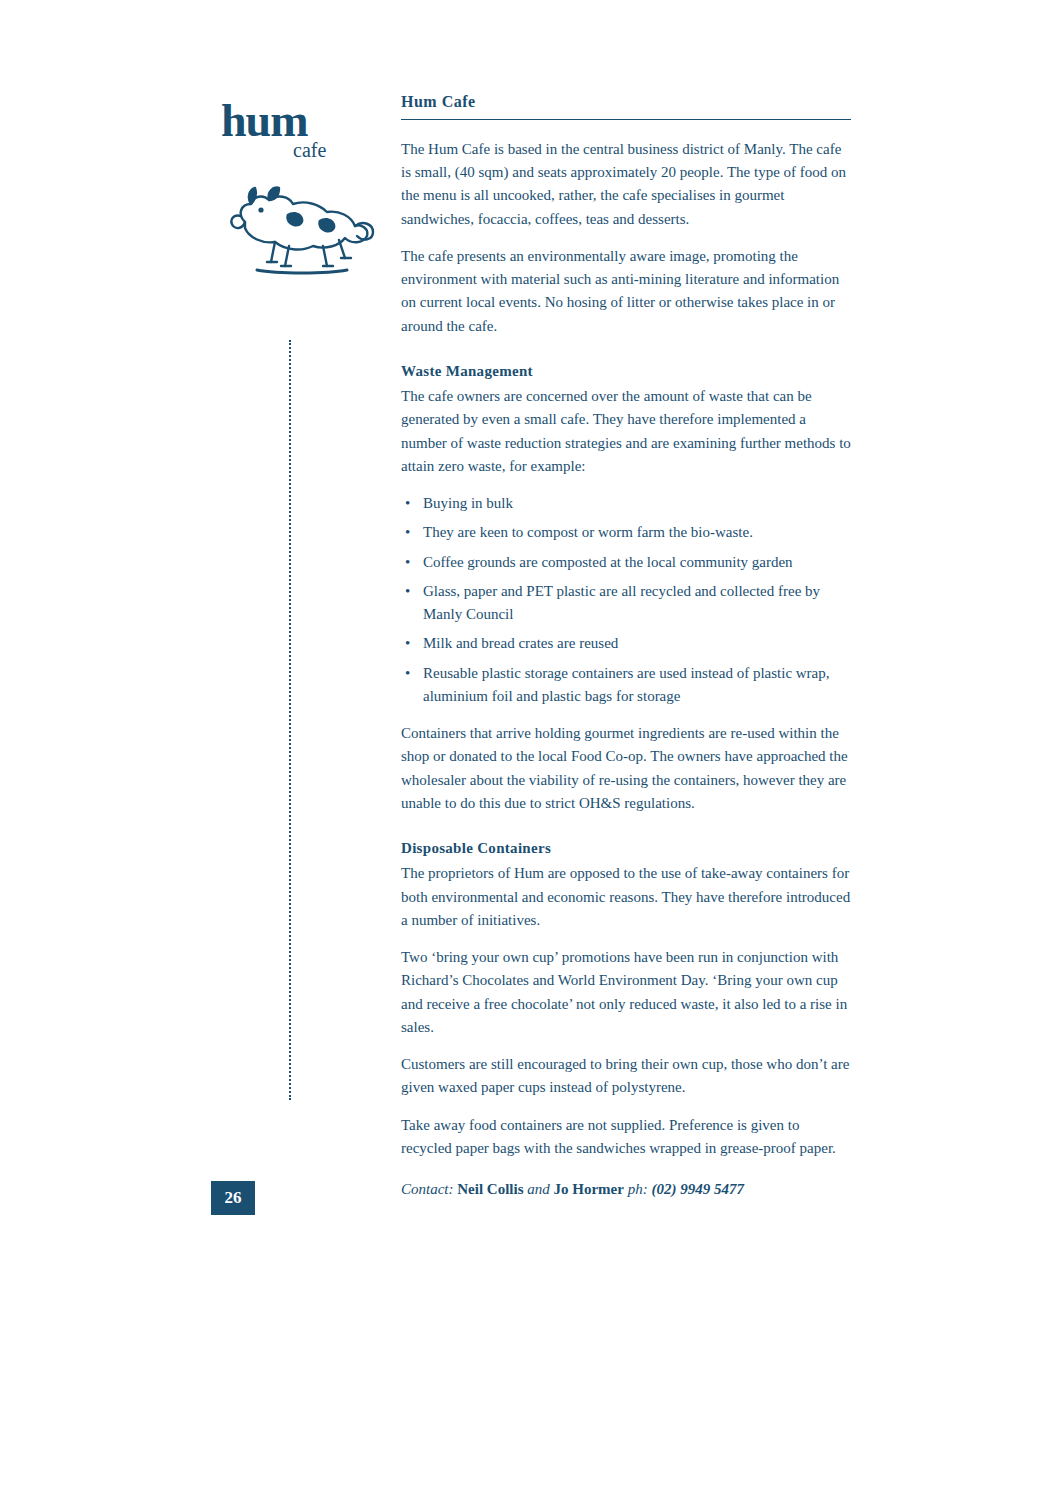hum
cafe
Hum Cafe
The Hum Cafe is based in the central business district of Manly. The cafe is small, (40 sqm) and seats approximately 20 people. The type of food on the menu is all uncooked, rather, the cafe specialises in gourmet sandwiches, focaccia, coffees, teas and desserts.
The cafe presents an environmentally aware image, promoting the environment with material such as anti-mining literature and information on current local events. No hosing of litter or otherwise takes place in or around the cafe.
Waste Management
The cafe owners are concerned over the amount of waste that can be generated by even a small cafe. They have therefore implemented a number of waste reduction strategies and are examining further methods to attain zero waste, for example:
Buying in bulk
They are keen to compost or worm farm the bio-waste.
Coffee grounds are composted at the local community garden
Glass, paper and PET plastic are all recycled and collected free by Manly Council
Milk and bread crates are reused
Reusable plastic storage containers are used instead of plastic wrap, aluminium foil and plastic bags for storage
Containers that arrive holding gourmet ingredients are re-used within the shop or donated to the local Food Co-op. The owners have approached the wholesaler about the viability of re-using the containers, however they are unable to do this due to strict OH&S regulations.
Disposable Containers
The proprietors of Hum are opposed to the use of take-away containers for both environmental and economic reasons. They have therefore introduced a number of initiatives.
Two ‘bring your own cup’ promotions have been run in conjunction with Richard’s Chocolates and World Environment Day. ‘Bring your own cup and receive a free chocolate’ not only reduced waste, it also led to a rise in sales.
Customers are still encouraged to bring their own cup, those who don’t are given waxed paper cups instead of polystyrene.
Take away food containers are not supplied. Preference is given to recycled paper bags with the sandwiches wrapped in grease-proof paper.
Contact: Neil Collis and Jo Hormer ph: (02) 9949 5477
26